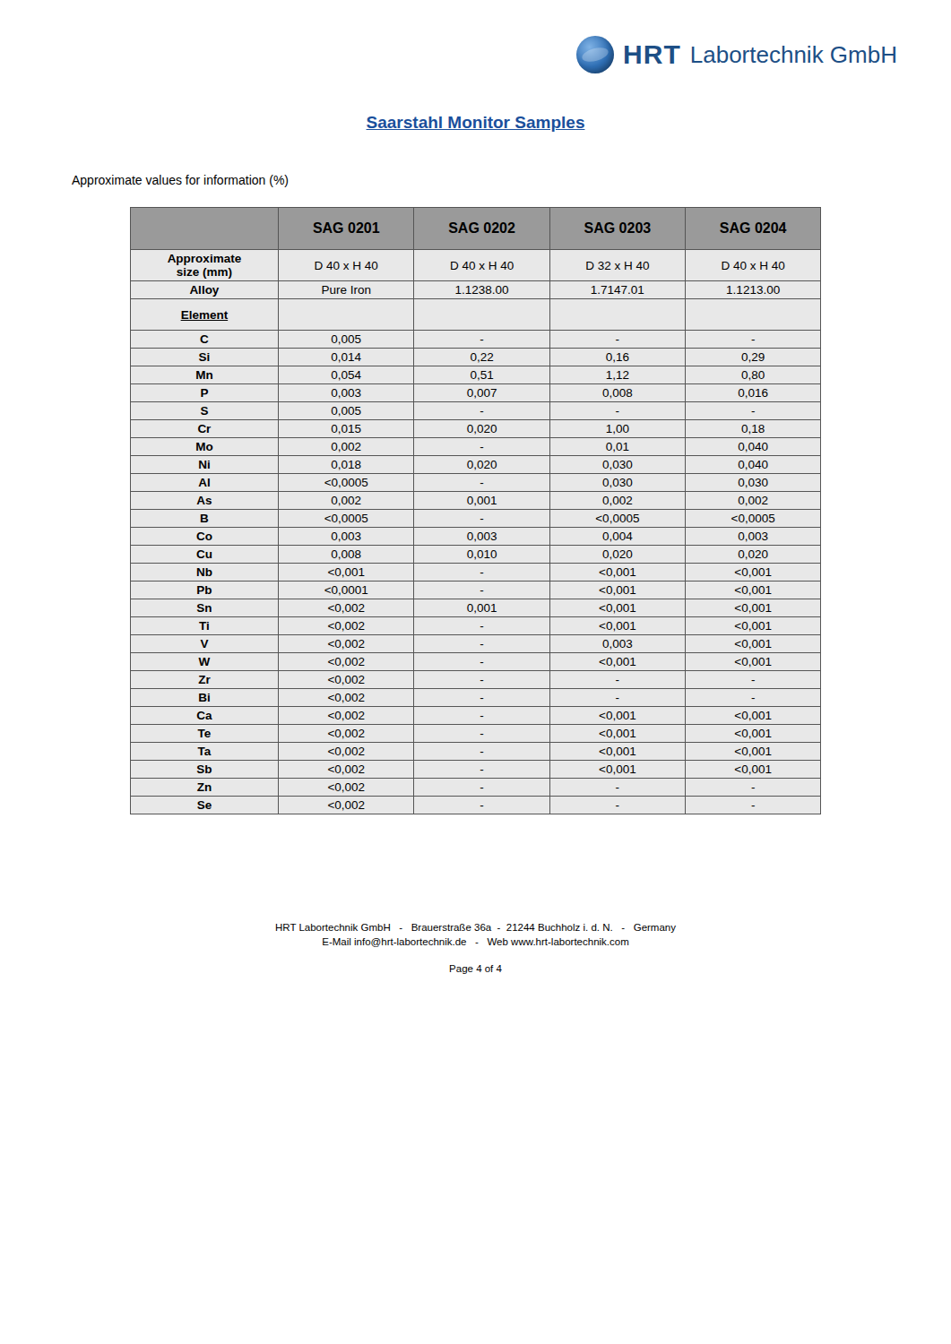HRT Labortechnik GmbH
Saarstahl Monitor Samples
Approximate values for information (%)
| | SAG 0201 | SAG 0202 | SAG 0203 | SAG 0204 |
| --- | --- | --- | --- | --- |
| Approximate size (mm) | D 40 x H 40 | D 40 x H 40 | D 32 x H 40 | D 40 x H 40 |
| Alloy | Pure Iron | 1.1238.00 | 1.7147.01 | 1.1213.00 |
| Element | | | | |
| C | 0,005 | - | - | - |
| Si | 0,014 | 0,22 | 0,16 | 0,29 |
| Mn | 0,054 | 0,51 | 1,12 | 0,80 |
| P | 0,003 | 0,007 | 0,008 | 0,016 |
| S | 0,005 | - | - | - |
| Cr | 0,015 | 0,020 | 1,00 | 0,18 |
| Mo | 0,002 | - | 0,01 | 0,040 |
| Ni | 0,018 | 0,020 | 0,030 | 0,040 |
| Al | <0,0005 | - | 0,030 | 0,030 |
| As | 0,002 | 0,001 | 0,002 | 0,002 |
| B | <0,0005 | - | <0,0005 | <0,0005 |
| Co | 0,003 | 0,003 | 0,004 | 0,003 |
| Cu | 0,008 | 0,010 | 0,020 | 0,020 |
| Nb | <0,001 | - | <0,001 | <0,001 |
| Pb | <0,0001 | - | <0,001 | <0,001 |
| Sn | <0,002 | 0,001 | <0,001 | <0,001 |
| Ti | <0,002 | - | <0,001 | <0,001 |
| V | <0,002 | - | 0,003 | <0,001 |
| W | <0,002 | - | <0,001 | <0,001 |
| Zr | <0,002 | - | - | - |
| Bi | <0,002 | - | - | - |
| Ca | <0,002 | - | <0,001 | <0,001 |
| Te | <0,002 | - | <0,001 | <0,001 |
| Ta | <0,002 | - | <0,001 | <0,001 |
| Sb | <0,002 | - | <0,001 | <0,001 |
| Zn | <0,002 | - | - | - |
| Se | <0,002 | - | - | - |
HRT Labortechnik GmbH - Brauerstraße 36a - 21244 Buchholz i. d. N. - Germany
E-Mail info@hrt-labortechnik.de - Web www.hrt-labortechnik.com
Page 4 of 4